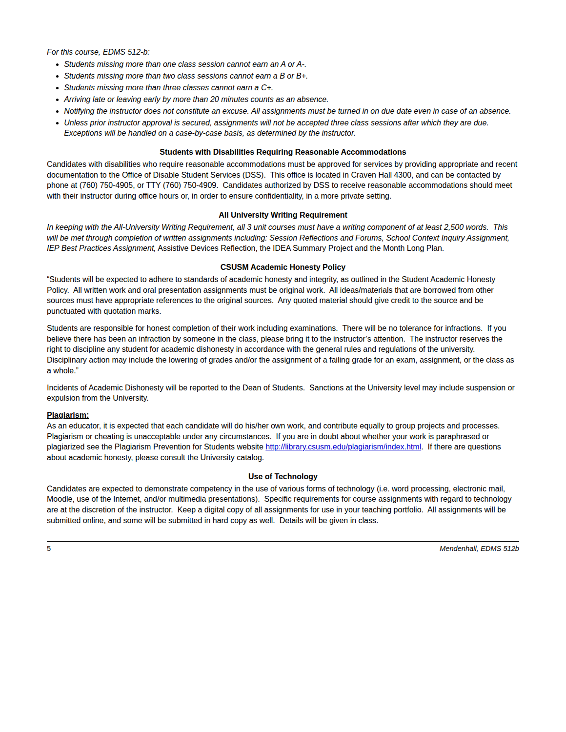For this course, EDMS 512-b:
Students missing more than one class session cannot earn an A or A-.
Students missing more than two class sessions cannot earn a B or B+.
Students missing more than three classes cannot earn a C+.
Arriving late or leaving early by more than 20 minutes counts as an absence.
Notifying the instructor does not constitute an excuse. All assignments must be turned in on due date even in case of an absence.
Unless prior instructor approval is secured, assignments will not be accepted three class sessions after which they are due. Exceptions will be handled on a case-by-case basis, as determined by the instructor.
Students with Disabilities Requiring Reasonable Accommodations
Candidates with disabilities who require reasonable accommodations must be approved for services by providing appropriate and recent documentation to the Office of Disable Student Services (DSS). This office is located in Craven Hall 4300, and can be contacted by phone at (760) 750-4905, or TTY (760) 750-4909. Candidates authorized by DSS to receive reasonable accommodations should meet with their instructor during office hours or, in order to ensure confidentiality, in a more private setting.
All University Writing Requirement
In keeping with the All-University Writing Requirement, all 3 unit courses must have a writing component of at least 2,500 words. This will be met through completion of written assignments including: Session Reflections and Forums, School Context Inquiry Assignment, IEP Best Practices Assignment, Assistive Devices Reflection, the IDEA Summary Project and the Month Long Plan.
CSUSM Academic Honesty Policy
“Students will be expected to adhere to standards of academic honesty and integrity, as outlined in the Student Academic Honesty Policy. All written work and oral presentation assignments must be original work. All ideas/materials that are borrowed from other sources must have appropriate references to the original sources. Any quoted material should give credit to the source and be punctuated with quotation marks.
Students are responsible for honest completion of their work including examinations. There will be no tolerance for infractions. If you believe there has been an infraction by someone in the class, please bring it to the instructor’s attention. The instructor reserves the right to discipline any student for academic dishonesty in accordance with the general rules and regulations of the university. Disciplinary action may include the lowering of grades and/or the assignment of a failing grade for an exam, assignment, or the class as a whole.”
Incidents of Academic Dishonesty will be reported to the Dean of Students. Sanctions at the University level may include suspension or expulsion from the University.
Plagiarism:
As an educator, it is expected that each candidate will do his/her own work, and contribute equally to group projects and processes. Plagiarism or cheating is unacceptable under any circumstances. If you are in doubt about whether your work is paraphrased or plagiarized see the Plagiarism Prevention for Students website http://library.csusm.edu/plagiarism/index.html. If there are questions about academic honesty, please consult the University catalog.
Use of Technology
Candidates are expected to demonstrate competency in the use of various forms of technology (i.e. word processing, electronic mail, Moodle, use of the Internet, and/or multimedia presentations). Specific requirements for course assignments with regard to technology are at the discretion of the instructor. Keep a digital copy of all assignments for use in your teaching portfolio. All assignments will be submitted online, and some will be submitted in hard copy as well. Details will be given in class.
5 Mendenhall, EDMS 512b